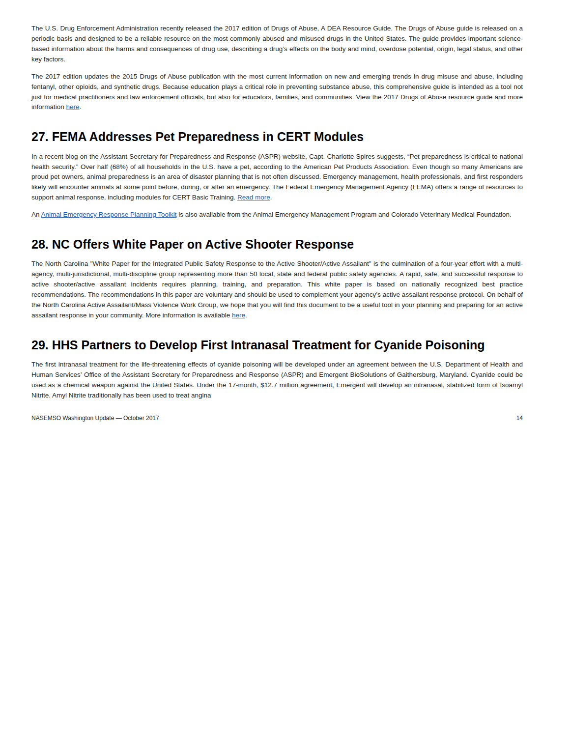The U.S. Drug Enforcement Administration recently released the 2017 edition of Drugs of Abuse, A DEA Resource Guide. The Drugs of Abuse guide is released on a periodic basis and designed to be a reliable resource on the most commonly abused and misused drugs in the United States. The guide provides important science-based information about the harms and consequences of drug use, describing a drug’s effects on the body and mind, overdose potential, origin, legal status, and other key factors.
The 2017 edition updates the 2015 Drugs of Abuse publication with the most current information on new and emerging trends in drug misuse and abuse, including fentanyl, other opioids, and synthetic drugs. Because education plays a critical role in preventing substance abuse, this comprehensive guide is intended as a tool not just for medical practitioners and law enforcement officials, but also for educators, families, and communities. View the 2017 Drugs of Abuse resource guide and more information here.
27. FEMA Addresses Pet Preparedness in CERT Modules
In a recent blog on the Assistant Secretary for Preparedness and Response (ASPR) website, Capt. Charlotte Spires suggests, “Pet preparedness is critical to national health security.” Over half (68%) of all households in the U.S. have a pet, according to the American Pet Products Association. Even though so many Americans are proud pet owners, animal preparedness is an area of disaster planning that is not often discussed. Emergency management, health professionals, and first responders likely will encounter animals at some point before, during, or after an emergency. The Federal Emergency Management Agency (FEMA) offers a range of resources to support animal response, including modules for CERT Basic Training. Read more.
An Animal Emergency Response Planning Toolkit is also available from the Animal Emergency Management Program and Colorado Veterinary Medical Foundation.
28. NC Offers White Paper on Active Shooter Response
The North Carolina "White Paper for the Integrated Public Safety Response to the Active Shooter/Active Assailant" is the culmination of a four-year effort with a multi-agency, multi-jurisdictional, multi-discipline group representing more than 50 local, state and federal public safety agencies. A rapid, safe, and successful response to active shooter/active assailant incidents requires planning, training, and preparation. This white paper is based on nationally recognized best practice recommendations. The recommendations in this paper are voluntary and should be used to complement your agency’s active assailant response protocol. On behalf of the North Carolina Active Assailant/Mass Violence Work Group, we hope that you will find this document to be a useful tool in your planning and preparing for an active assailant response in your community. More information is available here.
29. HHS Partners to Develop First Intranasal Treatment for Cyanide Poisoning
The first intranasal treatment for the life-threatening effects of cyanide poisoning will be developed under an agreement between the U.S. Department of Health and Human Services’ Office of the Assistant Secretary for Preparedness and Response (ASPR) and Emergent BioSolutions of Gaithersburg, Maryland. Cyanide could be used as a chemical weapon against the United States. Under the 17-month, $12.7 million agreement, Emergent will develop an intranasal, stabilized form of Isoamyl Nitrite. Amyl Nitrite traditionally has been used to treat angina
NASEMSO Washington Update — October 2017
14